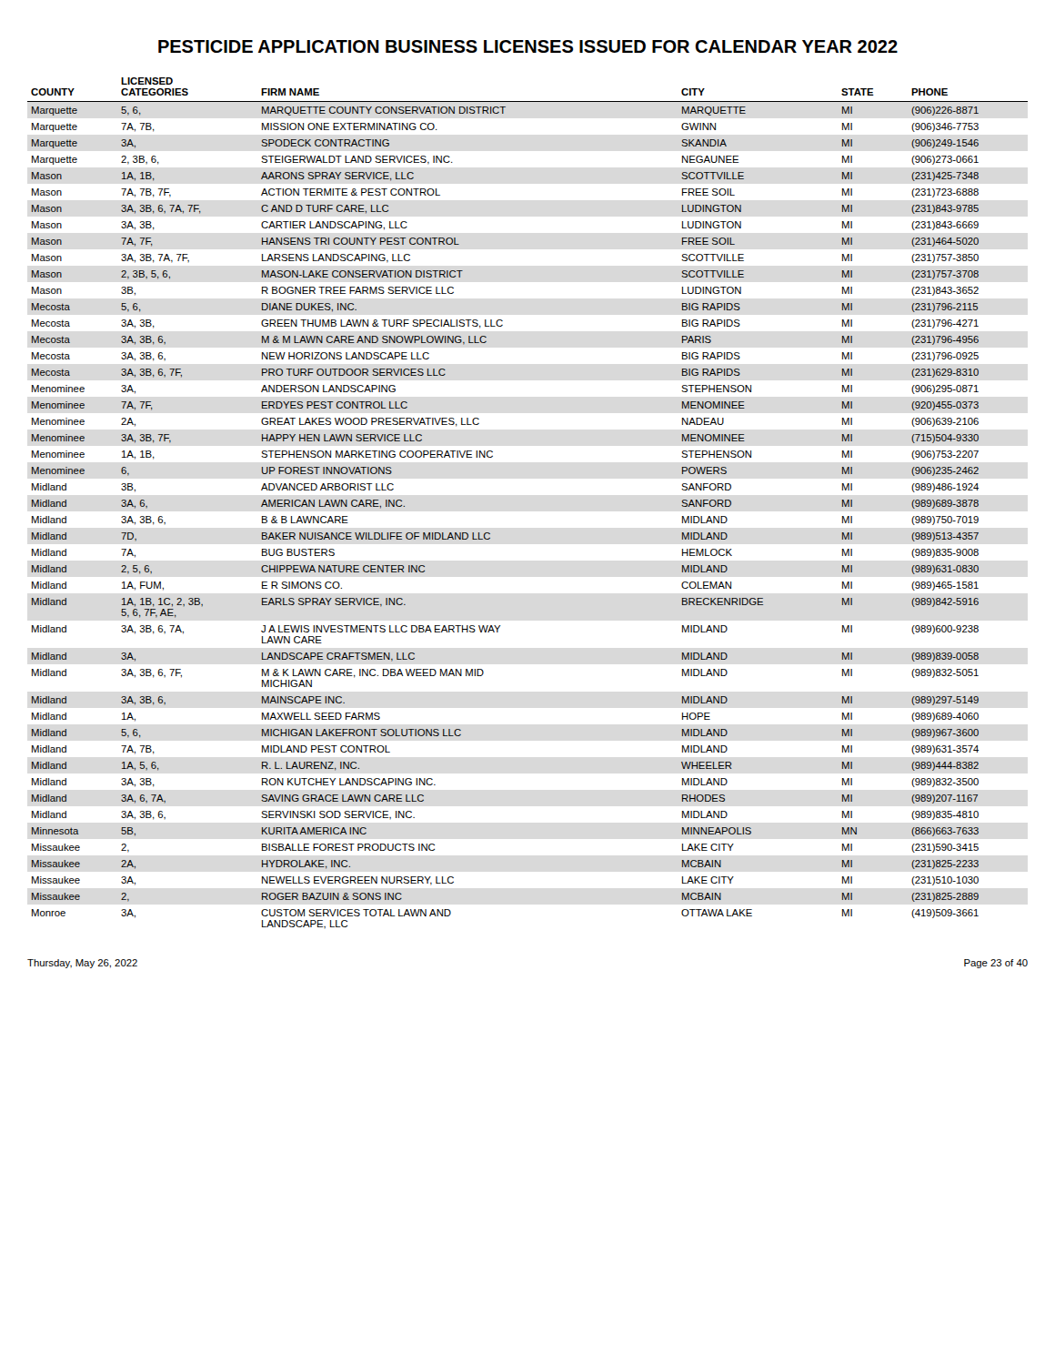PESTICIDE APPLICATION BUSINESS LICENSES ISSUED FOR CALENDAR YEAR 2022
| COUNTY | LICENSED CATEGORIES | FIRM NAME | CITY | STATE | PHONE |
| --- | --- | --- | --- | --- | --- |
| Marquette | 5, 6, | MARQUETTE COUNTY CONSERVATION DISTRICT | MARQUETTE | MI | (906)226-8871 |
| Marquette | 7A, 7B, | MISSION ONE EXTERMINATING CO. | GWINN | MI | (906)346-7753 |
| Marquette | 3A, | SPODECK CONTRACTING | SKANDIA | MI | (906)249-1546 |
| Marquette | 2, 3B, 6, | STEIGERWALDT LAND SERVICES, INC. | NEGAUNEE | MI | (906)273-0661 |
| Mason | 1A, 1B, | AARONS SPRAY SERVICE, LLC | SCOTTVILLE | MI | (231)425-7348 |
| Mason | 7A, 7B, 7F, | ACTION TERMITE & PEST CONTROL | FREE SOIL | MI | (231)723-6888 |
| Mason | 3A, 3B, 6, 7A, 7F, | C AND D TURF CARE, LLC | LUDINGTON | MI | (231)843-9785 |
| Mason | 3A, 3B, | CARTIER LANDSCAPING, LLC | LUDINGTON | MI | (231)843-6669 |
| Mason | 7A, 7F, | HANSENS TRI COUNTY PEST CONTROL | FREE SOIL | MI | (231)464-5020 |
| Mason | 3A, 3B, 7A, 7F, | LARSENS LANDSCAPING, LLC | SCOTTVILLE | MI | (231)757-3850 |
| Mason | 2, 3B, 5, 6, | MASON-LAKE CONSERVATION DISTRICT | SCOTTVILLE | MI | (231)757-3708 |
| Mason | 3B, | R BOGNER TREE FARMS SERVICE LLC | LUDINGTON | MI | (231)843-3652 |
| Mecosta | 5, 6, | DIANE DUKES, INC. | BIG RAPIDS | MI | (231)796-2115 |
| Mecosta | 3A, 3B, | GREEN THUMB LAWN & TURF SPECIALISTS, LLC | BIG RAPIDS | MI | (231)796-4271 |
| Mecosta | 3A, 3B, 6, | M & M LAWN CARE AND SNOWPLOWING, LLC | PARIS | MI | (231)796-4956 |
| Mecosta | 3A, 3B, 6, | NEW HORIZONS LANDSCAPE LLC | BIG RAPIDS | MI | (231)796-0925 |
| Mecosta | 3A, 3B, 6, 7F, | PRO TURF OUTDOOR SERVICES LLC | BIG RAPIDS | MI | (231)629-8310 |
| Menominee | 3A, | ANDERSON LANDSCAPING | STEPHENSON | MI | (906)295-0871 |
| Menominee | 7A, 7F, | ERDYES PEST CONTROL LLC | MENOMINEE | MI | (920)455-0373 |
| Menominee | 2A, | GREAT LAKES WOOD PRESERVATIVES, LLC | NADEAU | MI | (906)639-2106 |
| Menominee | 3A, 3B, 7F, | HAPPY HEN LAWN SERVICE LLC | MENOMINEE | MI | (715)504-9330 |
| Menominee | 1A, 1B, | STEPHENSON MARKETING COOPERATIVE INC | STEPHENSON | MI | (906)753-2207 |
| Menominee | 6, | UP FOREST INNOVATIONS | POWERS | MI | (906)235-2462 |
| Midland | 3B, | ADVANCED ARBORIST LLC | SANFORD | MI | (989)486-1924 |
| Midland | 3A, 6, | AMERICAN LAWN CARE, INC. | SANFORD | MI | (989)689-3878 |
| Midland | 3A, 3B, 6, | B & B LAWNCARE | MIDLAND | MI | (989)750-7019 |
| Midland | 7D, | BAKER NUISANCE WILDLIFE OF MIDLAND LLC | MIDLAND | MI | (989)513-4357 |
| Midland | 7A, | BUG BUSTERS | HEMLOCK | MI | (989)835-9008 |
| Midland | 2, 5, 6, | CHIPPEWA NATURE CENTER INC | MIDLAND | MI | (989)631-0830 |
| Midland | 1A, FUM, | E R SIMONS CO. | COLEMAN | MI | (989)465-1581 |
| Midland | 1A, 1B, 1C, 2, 3B, 5, 6, 7F, AE, | EARLS SPRAY SERVICE, INC. | BRECKENRIDGE | MI | (989)842-5916 |
| Midland | 3A, 3B, 6, 7A, | J A LEWIS INVESTMENTS LLC DBA EARTHS WAY LAWN CARE | MIDLAND | MI | (989)600-9238 |
| Midland | 3A, | LANDSCAPE CRAFTSMEN, LLC | MIDLAND | MI | (989)839-0058 |
| Midland | 3A, 3B, 6, 7F, | M & K LAWN CARE, INC. DBA WEED MAN MID MICHIGAN | MIDLAND | MI | (989)832-5051 |
| Midland | 3A, 3B, 6, | MAINSCAPE INC. | MIDLAND | MI | (989)297-5149 |
| Midland | 1A, | MAXWELL SEED FARMS | HOPE | MI | (989)689-4060 |
| Midland | 5, 6, | MICHIGAN LAKEFRONT SOLUTIONS LLC | MIDLAND | MI | (989)967-3600 |
| Midland | 7A, 7B, | MIDLAND PEST CONTROL | MIDLAND | MI | (989)631-3574 |
| Midland | 1A, 5, 6, | R. L. LAURENZ, INC. | WHEELER | MI | (989)444-8382 |
| Midland | 3A, 3B, | RON KUTCHEY LANDSCAPING INC. | MIDLAND | MI | (989)832-3500 |
| Midland | 3A, 6, 7A, | SAVING GRACE LAWN CARE LLC | RHODES | MI | (989)207-1167 |
| Midland | 3A, 3B, 6, | SERVINSKI SOD SERVICE, INC. | MIDLAND | MI | (989)835-4810 |
| Minnesota | 5B, | KURITA AMERICA INC | MINNEAPOLIS | MN | (866)663-7633 |
| Missaukee | 2, | BISBALLE FOREST PRODUCTS INC | LAKE CITY | MI | (231)590-3415 |
| Missaukee | 2A, | HYDROLAKE, INC. | MCBAIN | MI | (231)825-2233 |
| Missaukee | 3A, | NEWELLS EVERGREEN NURSERY, LLC | LAKE CITY | MI | (231)510-1030 |
| Missaukee | 2, | ROGER BAZUIN & SONS INC | MCBAIN | MI | (231)825-2889 |
| Monroe | 3A, | CUSTOM SERVICES TOTAL LAWN AND LANDSCAPE, LLC | OTTAWA LAKE | MI | (419)509-3661 |
Thursday, May 26, 2022 Page 23 of 40